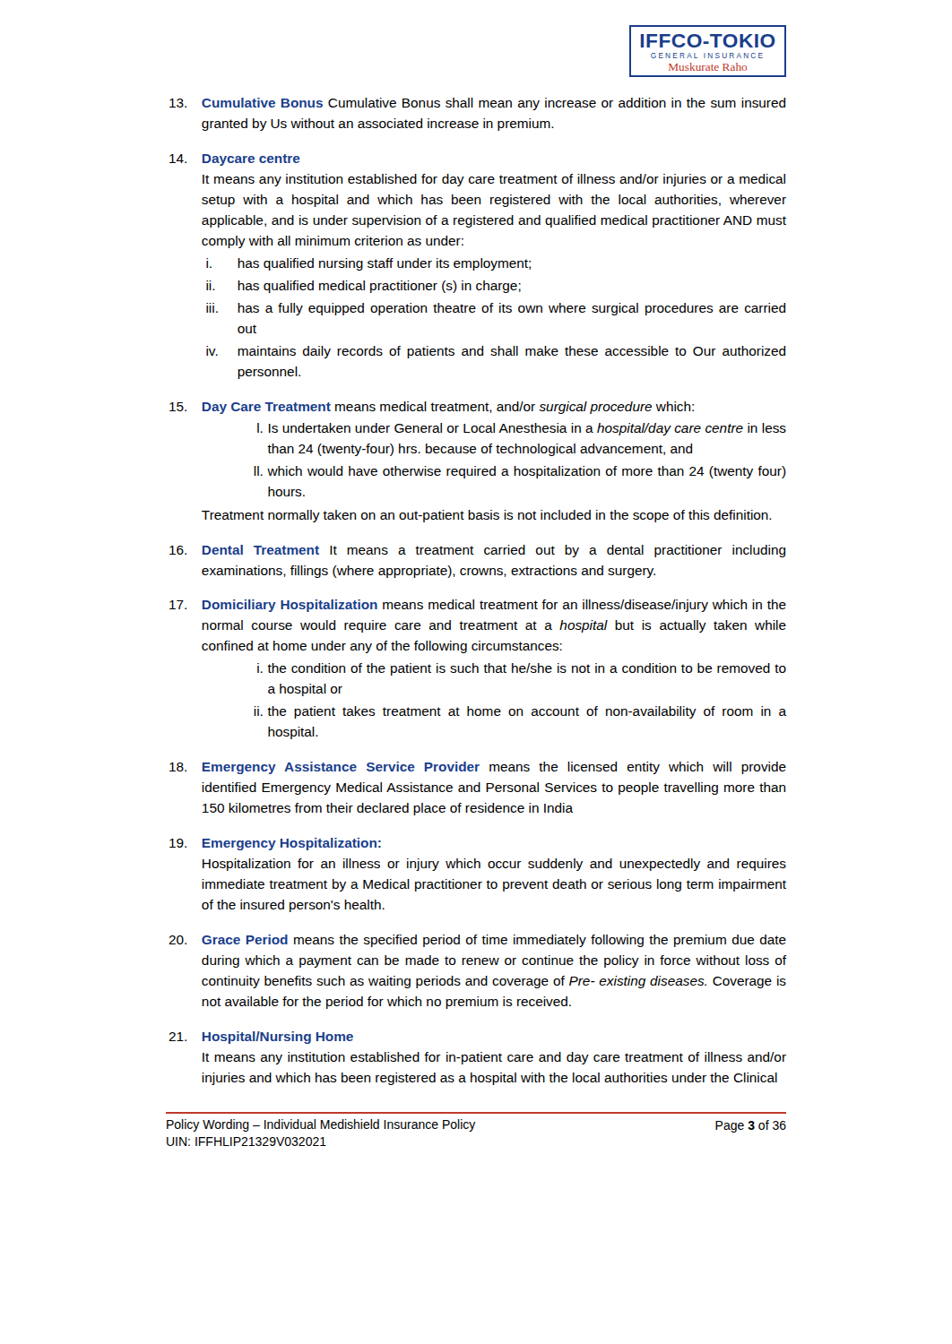IFFCO-TOKIO
GENERAL INSURANCE
Muskurate Raho
13. Cumulative Bonus Cumulative Bonus shall mean any increase or addition in the sum insured granted by Us without an associated increase in premium.
14. Daycare centre
It means any institution established for day care treatment of illness and/or injuries or a medical setup with a hospital and which has been registered with the local authorities, wherever applicable, and is under supervision of a registered and qualified medical practitioner AND must comply with all minimum criterion as under:
i. has qualified nursing staff under its employment;
ii. has qualified medical practitioner (s) in charge;
iii. has a fully equipped operation theatre of its own where surgical procedures are carried out
iv. maintains daily records of patients and shall make these accessible to Our authorized personnel.
15. Day Care Treatment means medical treatment, and/or surgical procedure which:
l. Is undertaken under General or Local Anesthesia in a hospital/day care centre in less than 24 (twenty-four) hrs. because of technological advancement, and
ll. which would have otherwise required a hospitalization of more than 24 (twenty four) hours.
Treatment normally taken on an out-patient basis is not included in the scope of this definition.
16. Dental Treatment It means a treatment carried out by a dental practitioner including examinations, fillings (where appropriate), crowns, extractions and surgery.
17. Domiciliary Hospitalization means medical treatment for an illness/disease/injury which in the normal course would require care and treatment at a hospital but is actually taken while confined at home under any of the following circumstances:
i. the condition of the patient is such that he/she is not in a condition to be removed to a hospital or
ii. the patient takes treatment at home on account of non-availability of room in a hospital.
18. Emergency Assistance Service Provider means the licensed entity which will provide identified Emergency Medical Assistance and Personal Services to people travelling more than 150 kilometres from their declared place of residence in India
19. Emergency Hospitalization:
Hospitalization for an illness or injury which occur suddenly and unexpectedly and requires immediate treatment by a Medical practitioner to prevent death or serious long term impairment of the insured person's health.
20. Grace Period means the specified period of time immediately following the premium due date during which a payment can be made to renew or continue the policy in force without loss of continuity benefits such as waiting periods and coverage of Pre- existing diseases. Coverage is not available for the period for which no premium is received.
21. Hospital/Nursing Home
It means any institution established for in-patient care and day care treatment of illness and/or injuries and which has been registered as a hospital with the local authorities under the Clinical
Policy Wording – Individual Medishield Insurance Policy
UIN: IFFHLIP21329V032021
Page 3 of 36